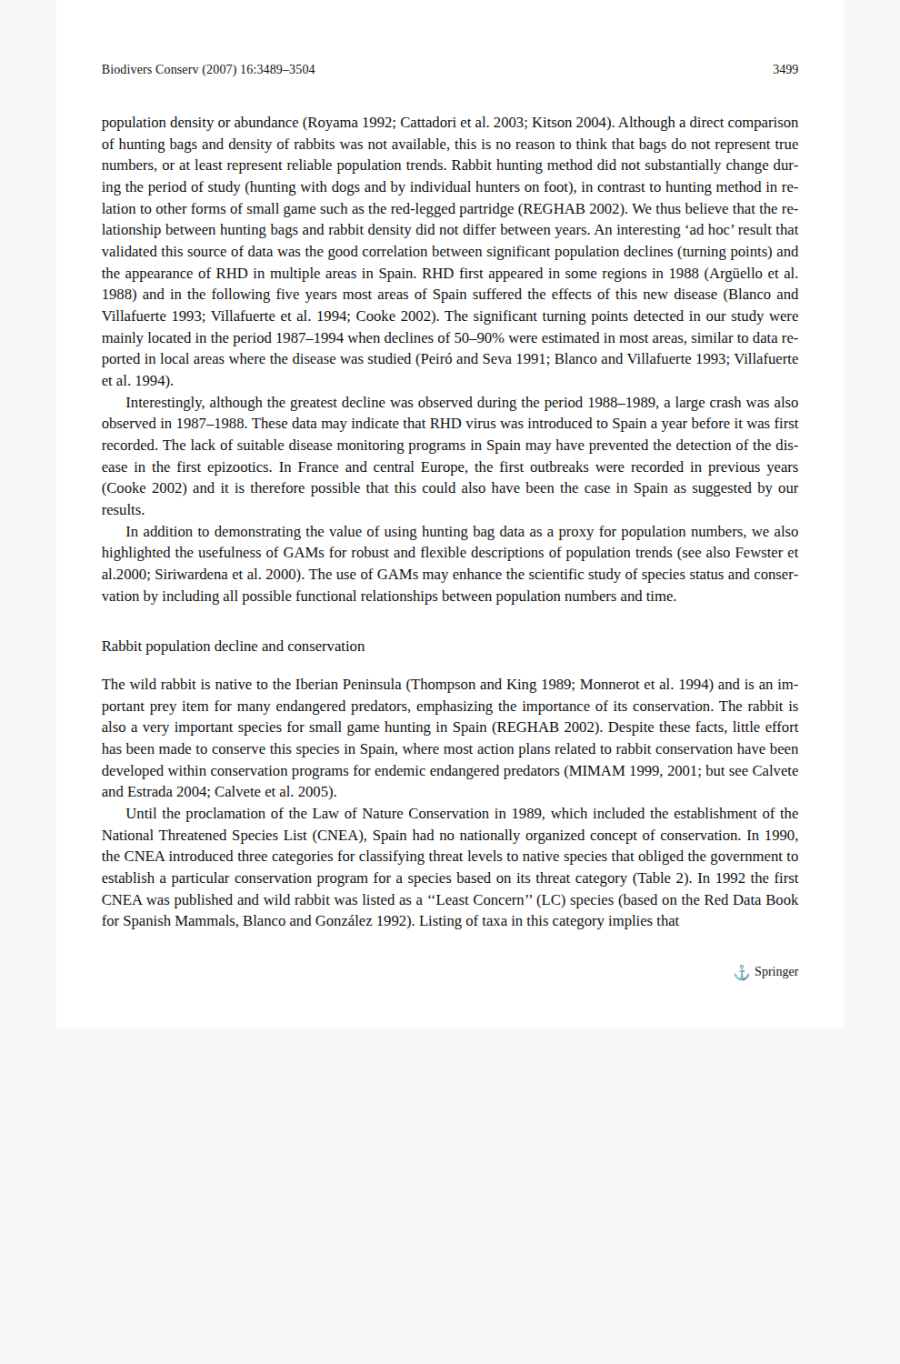Biodivers Conserv (2007) 16:3489–3504 3499
population density or abundance (Royama 1992; Cattadori et al. 2003; Kitson 2004). Although a direct comparison of hunting bags and density of rabbits was not available, this is no reason to think that bags do not represent true numbers, or at least represent reliable population trends. Rabbit hunting method did not substantially change during the period of study (hunting with dogs and by individual hunters on foot), in contrast to hunting method in relation to other forms of small game such as the red-legged partridge (REGHAB 2002). We thus believe that the relationship between hunting bags and rabbit density did not differ between years. An interesting ‘ad hoc’ result that validated this source of data was the good correlation between significant population declines (turning points) and the appearance of RHD in multiple areas in Spain. RHD first appeared in some regions in 1988 (Argüello et al. 1988) and in the following five years most areas of Spain suffered the effects of this new disease (Blanco and Villafuerte 1993; Villafuerte et al. 1994; Cooke 2002). The significant turning points detected in our study were mainly located in the period 1987–1994 when declines of 50–90% were estimated in most areas, similar to data reported in local areas where the disease was studied (Peiró and Seva 1991; Blanco and Villafuerte 1993; Villafuerte et al. 1994).
Interestingly, although the greatest decline was observed during the period 1988–1989, a large crash was also observed in 1987–1988. These data may indicate that RHD virus was introduced to Spain a year before it was first recorded. The lack of suitable disease monitoring programs in Spain may have prevented the detection of the disease in the first epizootics. In France and central Europe, the first outbreaks were recorded in previous years (Cooke 2002) and it is therefore possible that this could also have been the case in Spain as suggested by our results.
In addition to demonstrating the value of using hunting bag data as a proxy for population numbers, we also highlighted the usefulness of GAMs for robust and flexible descriptions of population trends (see also Fewster et al.2000; Siriwardena et al. 2000). The use of GAMs may enhance the scientific study of species status and conservation by including all possible functional relationships between population numbers and time.
Rabbit population decline and conservation
The wild rabbit is native to the Iberian Peninsula (Thompson and King 1989; Monnerot et al. 1994) and is an important prey item for many endangered predators, emphasizing the importance of its conservation. The rabbit is also a very important species for small game hunting in Spain (REGHAB 2002). Despite these facts, little effort has been made to conserve this species in Spain, where most action plans related to rabbit conservation have been developed within conservation programs for endemic endangered predators (MIMAM 1999, 2001; but see Calvete and Estrada 2004; Calvete et al. 2005).
Until the proclamation of the Law of Nature Conservation in 1989, which included the establishment of the National Threatened Species List (CNEA), Spain had no nationally organized concept of conservation. In 1990, the CNEA introduced three categories for classifying threat levels to native species that obliged the government to establish a particular conservation program for a species based on its threat category (Table 2). In 1992 the first CNEA was published and wild rabbit was listed as a ‘‘Least Concern’’ (LC) species (based on the Red Data Book for Spanish Mammals, Blanco and González 1992). Listing of taxa in this category implies that
⚓Springer